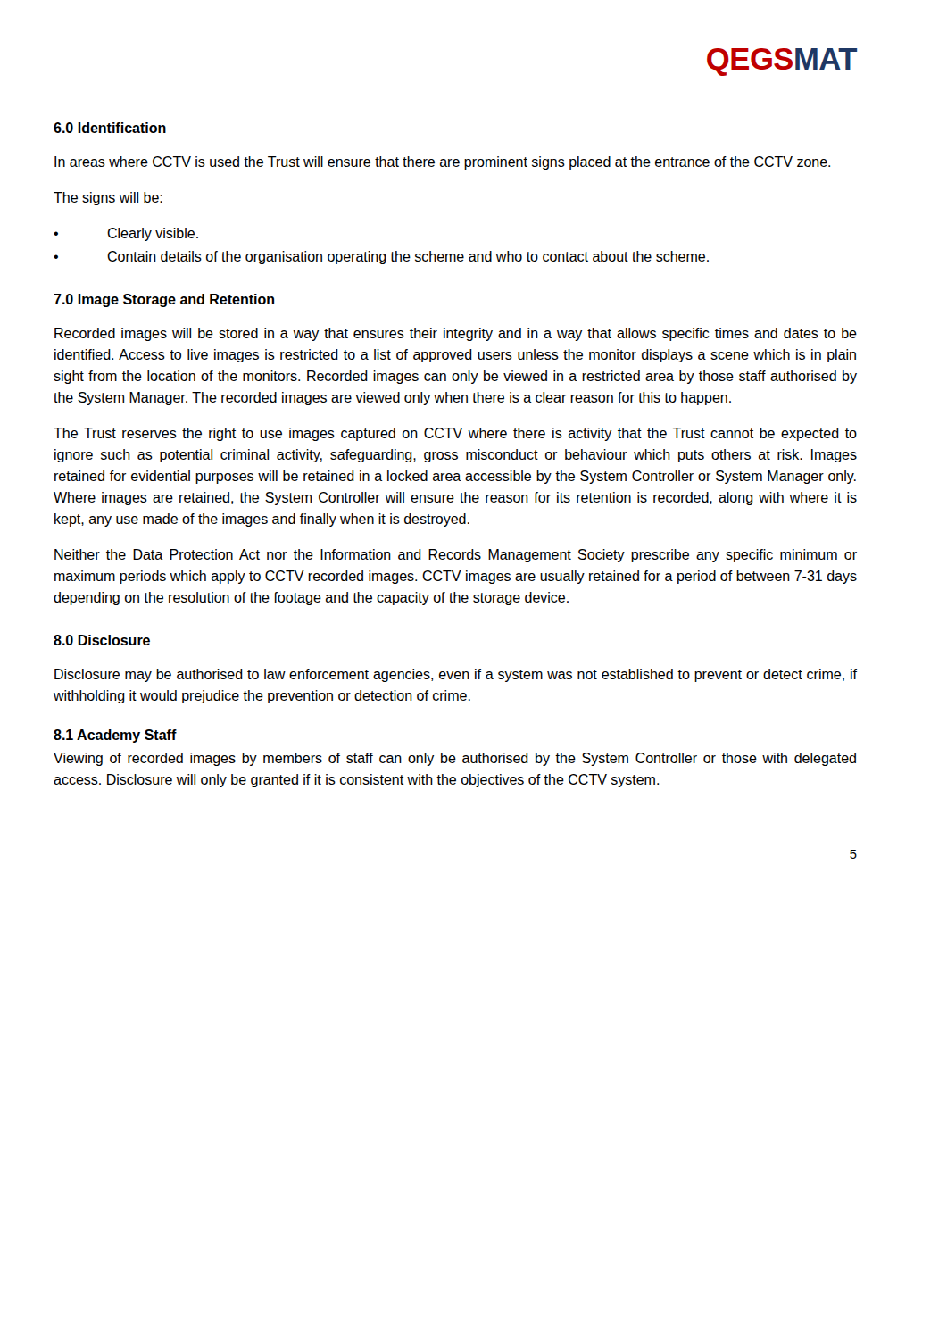QEGS MAT
6.0 Identification
In areas where CCTV is used the Trust will ensure that there are prominent signs placed at the entrance of the CCTV zone.
The signs will be:
Clearly visible.
Contain details of the organisation operating the scheme and who to contact about the scheme.
7.0 Image Storage and Retention
Recorded images will be stored in a way that ensures their integrity and in a way that allows specific times and dates to be identified. Access to live images is restricted to a list of approved users unless the monitor displays a scene which is in plain sight from the location of the monitors. Recorded images can only be viewed in a restricted area by those staff authorised by the System Manager. The recorded images are viewed only when there is a clear reason for this to happen.
The Trust reserves the right to use images captured on CCTV where there is activity that the Trust cannot be expected to ignore such as potential criminal activity, safeguarding, gross misconduct or behaviour which puts others at risk. Images retained for evidential purposes will be retained in a locked area accessible by the System Controller or System Manager only. Where images are retained, the System Controller will ensure the reason for its retention is recorded, along with where it is kept, any use made of the images and finally when it is destroyed.
Neither the Data Protection Act nor the Information and Records Management Society prescribe any specific minimum or maximum periods which apply to CCTV recorded images. CCTV images are usually retained for a period of between 7-31 days depending on the resolution of the footage and the capacity of the storage device.
8.0 Disclosure
Disclosure may be authorised to law enforcement agencies, even if a system was not established to prevent or detect crime, if withholding it would prejudice the prevention or detection of crime.
8.1 Academy Staff
Viewing of recorded images by members of staff can only be authorised by the System Controller or those with delegated access. Disclosure will only be granted if it is consistent with the objectives of the CCTV system.
5